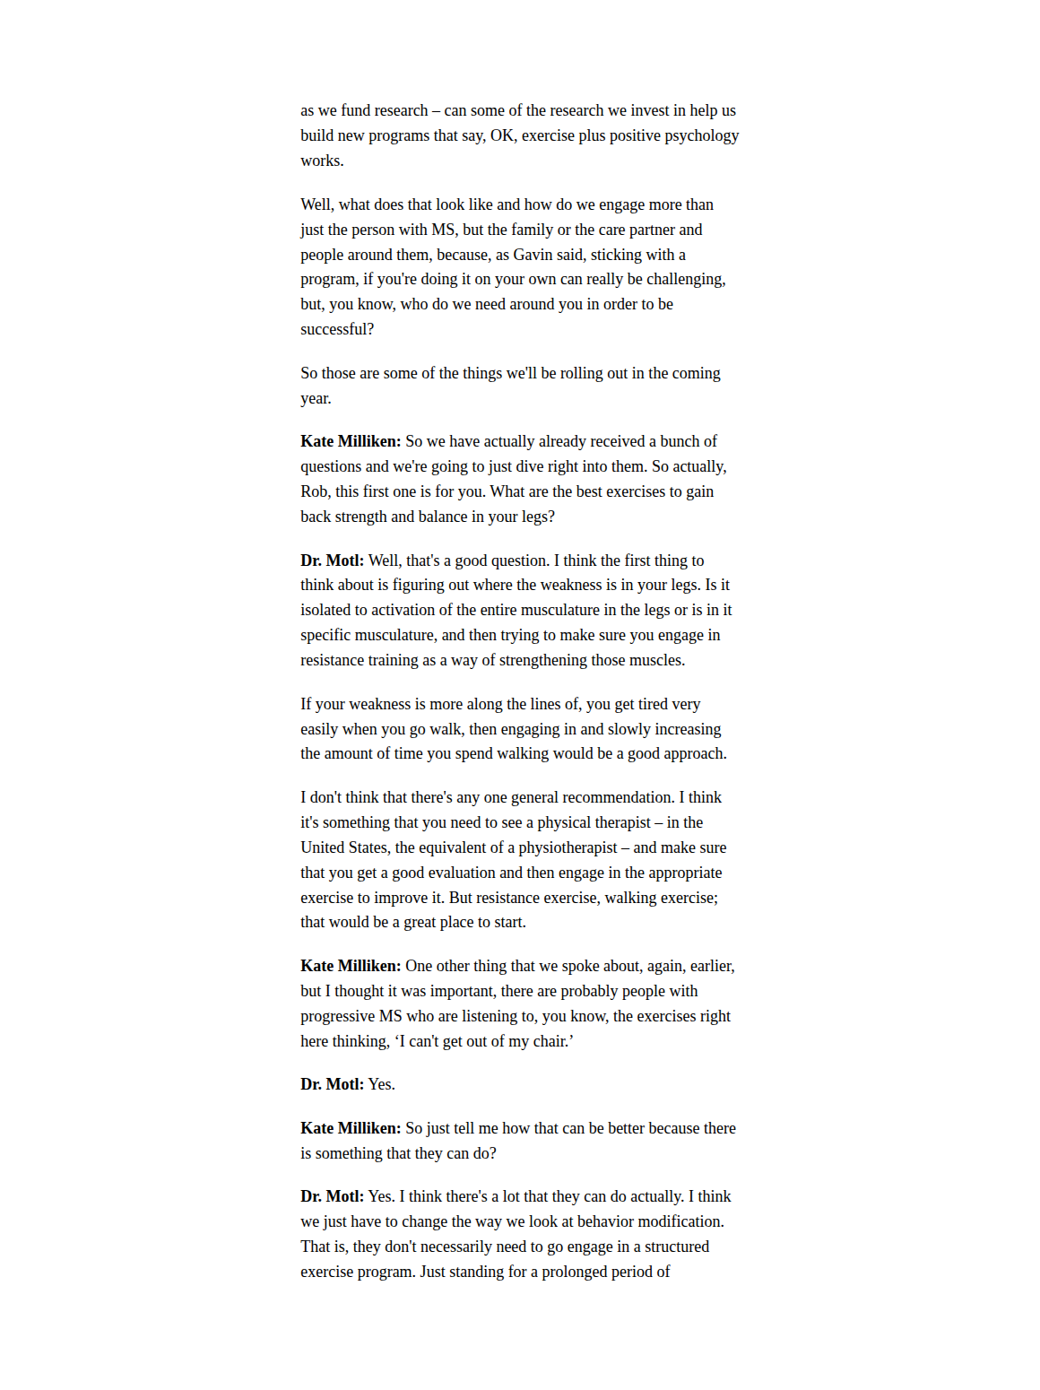as we fund research – can some of the research we invest in help us build new programs that say, OK, exercise plus positive psychology works.
Well, what does that look like and how do we engage more than just the person with MS, but the family or the care partner and people around them, because, as Gavin said, sticking with a program, if you're doing it on your own can really be challenging, but, you know, who do we need around you in order to be successful?
So those are some of the things we'll be rolling out in the coming year.
Kate Milliken: So we have actually already received a bunch of questions and we're going to just dive right into them. So actually, Rob, this first one is for you. What are the best exercises to gain back strength and balance in your legs?
Dr. Motl: Well, that's a good question. I think the first thing to think about is figuring out where the weakness is in your legs. Is it isolated to activation of the entire musculature in the legs or is in it specific musculature, and then trying to make sure you engage in resistance training as a way of strengthening those muscles.
If your weakness is more along the lines of, you get tired very easily when you go walk, then engaging in and slowly increasing the amount of time you spend walking would be a good approach.
I don't think that there's any one general recommendation. I think it's something that you need to see a physical therapist – in the United States, the equivalent of a physiotherapist – and make sure that you get a good evaluation and then engage in the appropriate exercise to improve it. But resistance exercise, walking exercise; that would be a great place to start.
Kate Milliken: One other thing that we spoke about, again, earlier, but I thought it was important, there are probably people with progressive MS who are listening to, you know, the exercises right here thinking, ‘I can't get out of my chair.’
Dr. Motl: Yes.
Kate Milliken: So just tell me how that can be better because there is something that they can do?
Dr. Motl: Yes. I think there's a lot that they can do actually. I think we just have to change the way we look at behavior modification. That is, they don't necessarily need to go engage in a structured exercise program. Just standing for a prolonged period of